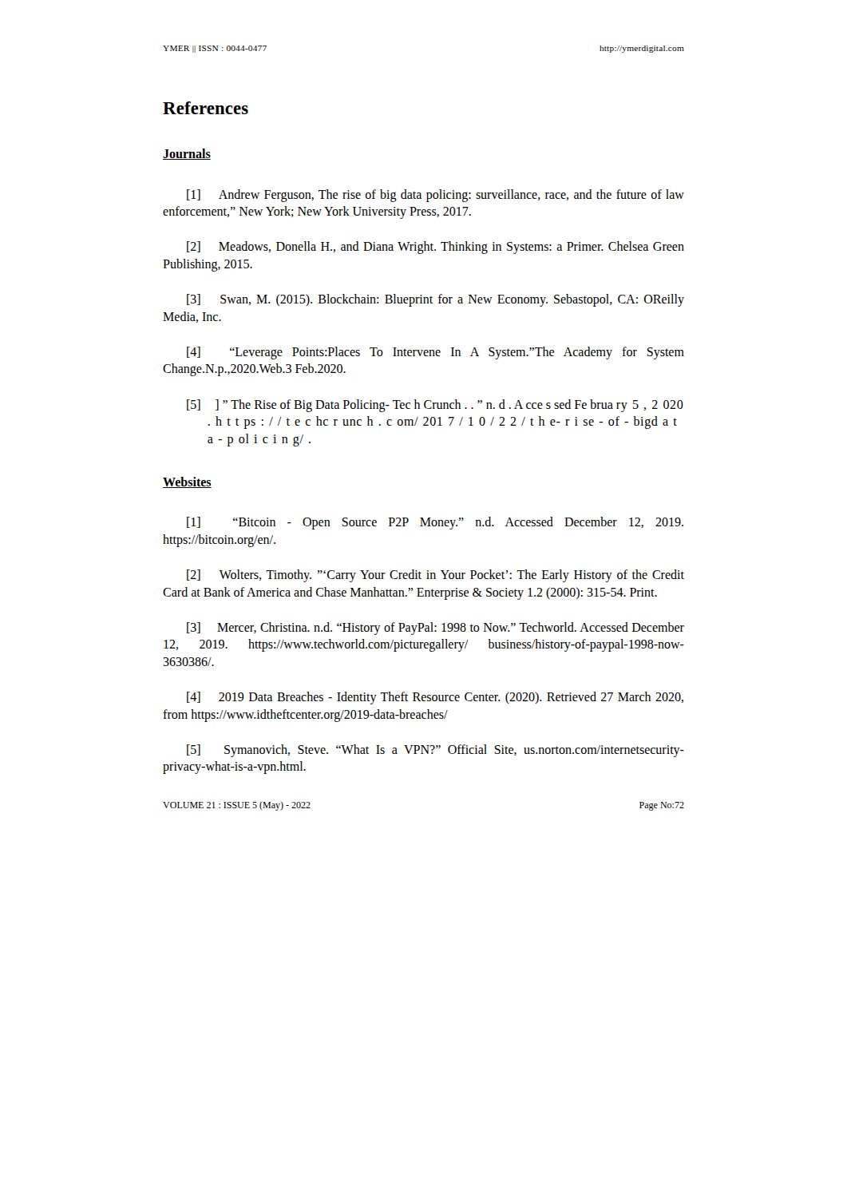YMER || ISSN : 0044-0477 http://ymerdigital.com
References
Journals
[1] Andrew Ferguson, The rise of big data policing: surveillance, race, and the future of law enforcement,” New York; New York University Press, 2017.
[2] Meadows, Donella H., and Diana Wright. Thinking in Systems: a Primer. Chelsea Green Publishing, 2015.
[3] Swan, M. (2015). Blockchain: Blueprint for a New Economy. Sebastopol, CA: OReilly Media, Inc.
[4] “Leverage Points:Places To Intervene In A System.”The Academy for System Change.N.p.,2020.Web.3 Feb.2020.
[5] ] ” The Rise of Big Data Policing- Tec h Crunch . . ” n. d . A cce s sed Fe brua ry 5 , 2 020 . h t t ps : / / t e c hc r unc h . c om/ 201 7 / 1 0 / 2 2 / t h e- r i se - of - bigd a t a - p ol i c i n g/ .
Websites
[1] “Bitcoin - Open Source P2P Money.” n.d. Accessed December 12, 2019. https://bitcoin.org/en/.
[2] Wolters, Timothy. ”‘Carry Your Credit in Your Pocket’: The Early History of the Credit Card at Bank of America and Chase Manhattan.” Enterprise & Society 1.2 (2000): 315-54. Print.
[3] Mercer, Christina. n.d. “History of PayPal: 1998 to Now.” Techworld. Accessed December 12, 2019. https://www.techworld.com/picturegallery/ business/history-of-paypal-1998-now-3630386/.
[4] 2019 Data Breaches - Identity Theft Resource Center. (2020). Retrieved 27 March 2020, from https://www.idtheftcenter.org/2019-data-breaches/
[5] Symanovich, Steve. “What Is a VPN?” Official Site, us.norton.com/internetsecurity-privacy-what-is-a-vpn.html.
VOLUME 21 : ISSUE 5 (May) - 2022 Page No:72